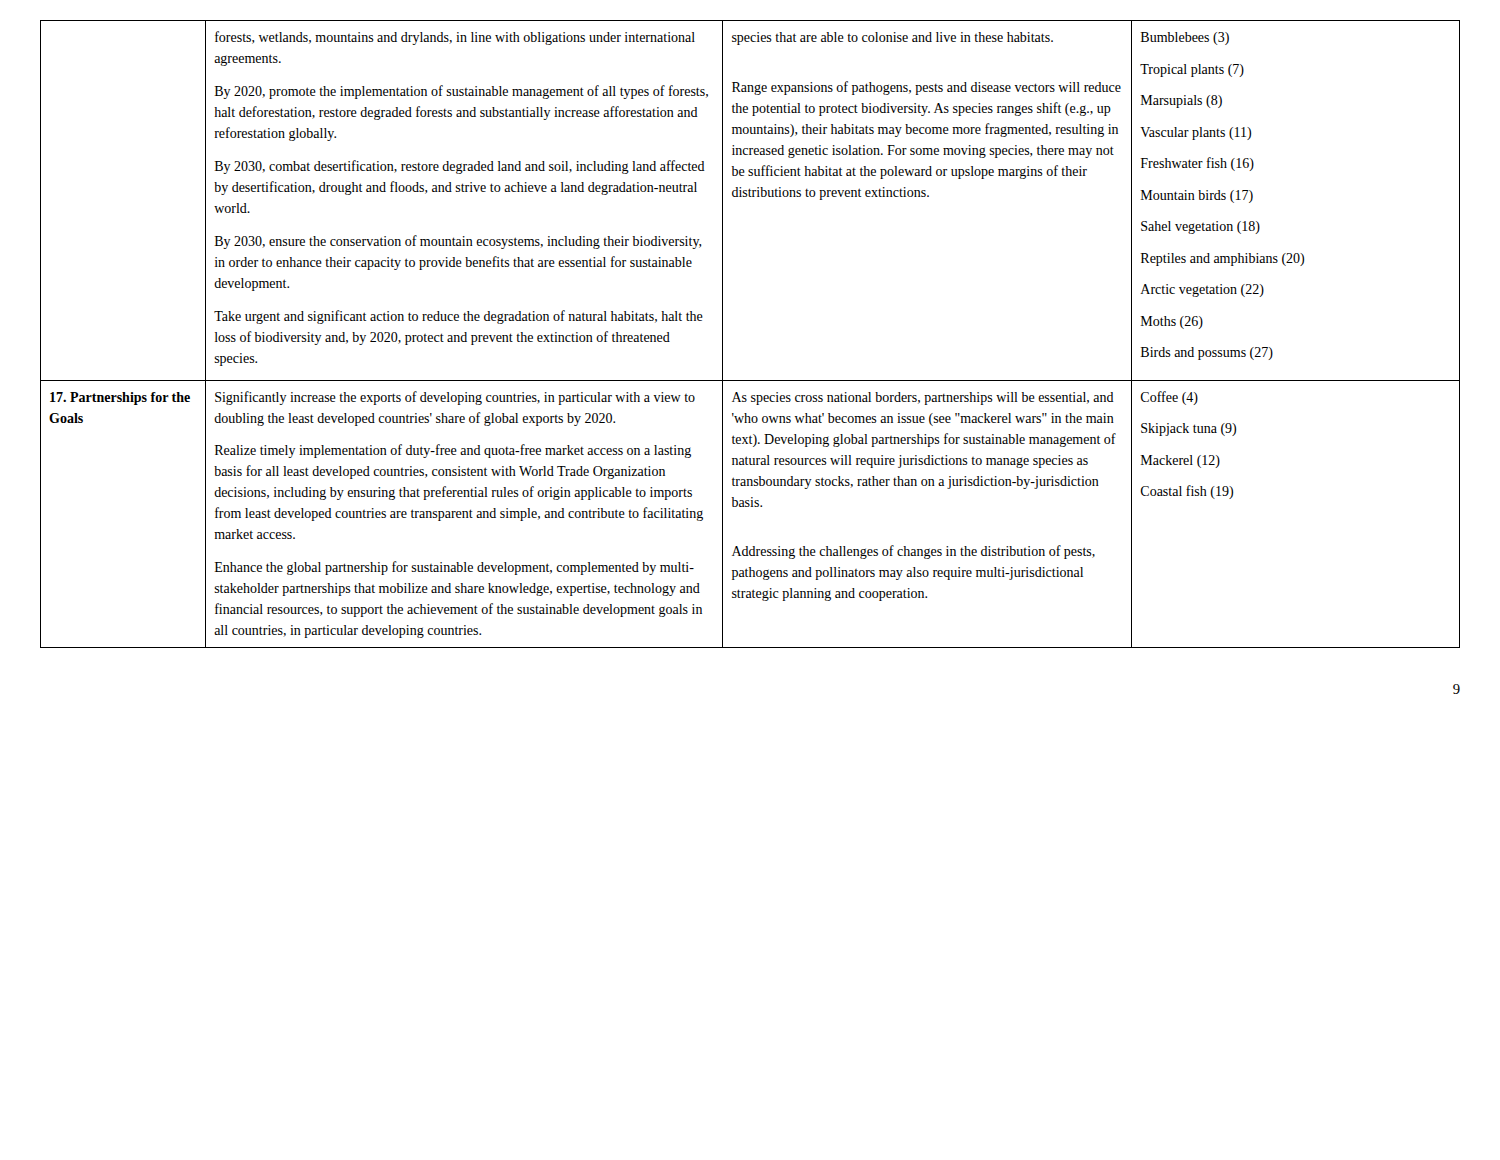| | forests, wetlands, mountains and drylands, in line with obligations under international agreements. By 2020, promote the implementation of sustainable management of all types of forests, halt deforestation, restore degraded forests and substantially increase afforestation and reforestation globally. By 2030, combat desertification, restore degraded land and soil, including land affected by desertification, drought and floods, and strive to achieve a land degradation-neutral world. By 2030, ensure the conservation of mountain ecosystems, including their biodiversity, in order to enhance their capacity to provide benefits that are essential for sustainable development. Take urgent and significant action to reduce the degradation of natural habitats, halt the loss of biodiversity and, by 2020, protect and prevent the extinction of threatened species. | species that are able to colonise and live in these habitats. Range expansions of pathogens, pests and disease vectors will reduce the potential to protect biodiversity. As species ranges shift (e.g., up mountains), their habitats may become more fragmented, resulting in increased genetic isolation. For some moving species, there may not be sufficient habitat at the poleward or upslope margins of their distributions to prevent extinctions. | Bumblebees (3) Tropical plants (7) Marsupials (8) Vascular plants (11) Freshwater fish (16) Mountain birds (17) Sahel vegetation (18) Reptiles and amphibians (20) Arctic vegetation (22) Moths (26) Birds and possums (27) |
| 17. Partnerships for the Goals | Significantly increase the exports of developing countries, in particular with a view to doubling the least developed countries' share of global exports by 2020. Realize timely implementation of duty-free and quota-free market access on a lasting basis for all least developed countries, consistent with World Trade Organization decisions, including by ensuring that preferential rules of origin applicable to imports from least developed countries are transparent and simple, and contribute to facilitating market access. Enhance the global partnership for sustainable development, complemented by multi-stakeholder partnerships that mobilize and share knowledge, expertise, technology and financial resources, to support the achievement of the sustainable development goals in all countries, in particular developing countries. | As species cross national borders, partnerships will be essential, and 'who owns what' becomes an issue (see "mackerel wars" in the main text). Developing global partnerships for sustainable management of natural resources will require jurisdictions to manage species as transboundary stocks, rather than on a jurisdiction-by-jurisdiction basis. Addressing the challenges of changes in the distribution of pests, pathogens and pollinators may also require multi-jurisdictional strategic planning and cooperation. | Coffee (4) Skipjack tuna (9) Mackerel (12) Coastal fish (19) |
9